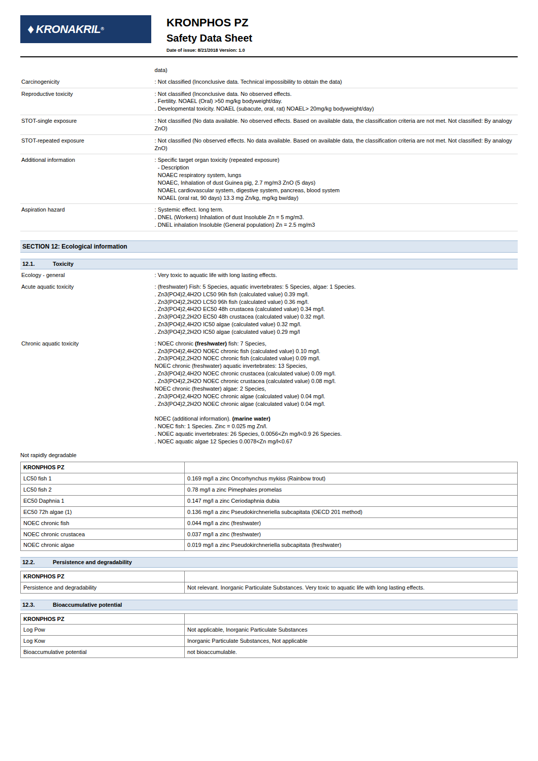♦KRONAKRIL®
KRONPHOS PZ
Safety Data Sheet
Date of issue: 8/21/2018 Version: 1.0
| | data) |
| Carcinogenicity | : Not classified (Inconclusive data. Technical impossibility to obtain the data) |
| Reproductive toxicity | : Not classified (Inconclusive data. No observed effects. . Fertility. NOAEL (Oral) >50 mg/kg bodyweight/day. . Developmental toxicity. NOAEL (subacute, oral, rat) NOAEL> 20mg/kg bodyweight/day) |
| STOT-single exposure | : Not classified (No data available. No observed effects. Based on available data, the classification criteria are not met. Not classified: By analogy ZnO) |
| STOT-repeated exposure | : Not classified (No observed effects. No data available. Based on available data, the classification criteria are not met. Not classified: By analogy ZnO) |
| Additional information | : Specific target organ toxicity (repeated exposure) - Description NOAEC respiratory system, lungs NOAEC, Inhalation of dust Guinea pig, 2.7 mg/m3 ZnO (5 days) NOAEL cardiovascular system, digestive system, pancreas, blood system NOAEL (oral rat, 90 days) 13.3 mg Zn/kg, mg/kg bw/day) |
| Aspiration hazard | : Systemic effect. long term. . DNEL (Workers) Inhalation of dust Insoluble Zn = 5 mg/m3. . DNEL inhalation Insoluble (General population) Zn = 2.5 mg/m3 |
SECTION 12: Ecological information
12.1. Toxicity
| Ecology - general | : Very toxic to aquatic life with long lasting effects. |
| Acute aquatic toxicity | : (freshwater) Fish: 5 Species, aquatic invertebrates: 5 Species, algae: 1 Species. . Zn3(PO4)2,4H2O LC50 96h fish (calculated value) 0.39 mg/l. . Zn3(PO4)2,2H2O LC50 96h fish (calculated value) 0.36 mg/l. . Zn3(PO4)2,4H2O EC50 48h crustacea (calculated value) 0.34 mg/l. . Zn3(PO4)2,2H2O EC50 48h crustacea (calculated value) 0.32 mg/l. . Zn3(PO4)2,4H2O IC50 algae (calculated value) 0.32 mg/l. . Zn3(PO4)2,2H2O IC50 algae (calculated value) 0.29 mg/l |
| Chronic aquatic toxicity | : NOEC chronic (freshwater) fish: 7 Species, . Zn3(PO4)2,4H2O NOEC chronic fish (calculated value) 0.10 mg/l. . Zn3(PO4)2,2H2O NOEC chronic fish (calculated value) 0.09 mg/l. NOEC chronic (freshwater) aquatic invertebrates: 13 Species, . Zn3(PO4)2,4H2O NOEC chronic crustacea (calculated value) 0.09 mg/l. . Zn3(PO4)2,2H2O NOEC chronic crustacea (calculated value) 0.08 mg/l. NOEC chronic (freshwater) algae: 2 Species, . Zn3(PO4)2,4H2O NOEC chronic algae (calculated value) 0.04 mg/l. . Zn3(PO4)2,2H2O NOEC chronic algae (calculated value) 0.04 mg/l. NOEC (additional information). (marine water) . NOEC fish: 1 Species. Zinc = 0.025 mg Zn/l. . NOEC aquatic invertebrates: 26 Species, 0.0056<Zn mg/l<0.9 26 Species. . NOEC aquatic algae 12 Species 0.0078<Zn mg/l<0.67 |
Not rapidly degradable
| KRONPHOS PZ | |
| --- | --- |
| LC50 fish 1 | 0.169 mg/l a zinc Oncorhynchus mykiss (Rainbow trout) |
| LC50 fish 2 | 0.78 mg/l a zinc Pimephales promelas |
| EC50 Daphnia 1 | 0.147 mg/l a zinc Ceriodaphnia dubia |
| EC50 72h algae (1) | 0.136 mg/l a zinc Pseudokirchneriella subcapitata (OECD 201 method) |
| NOEC chronic fish | 0.044 mg/l a zinc (freshwater) |
| NOEC chronic crustacea | 0.037 mg/l a zinc (freshwater) |
| NOEC chronic algae | 0.019 mg/l a zinc Pseudokirchneriella subcapitata (freshwater) |
12.2. Persistence and degradability
| KRONPHOS PZ | |
| --- | --- |
| Persistence and degradability | Not relevant. Inorganic Particulate Substances. Very toxic to aquatic life with long lasting effects. |
12.3. Bioaccumulative potential
| KRONPHOS PZ | |
| --- | --- |
| Log Pow | Not applicable, Inorganic Particulate Substances |
| Log Kow | Inorganic Particulate Substances, Not applicable |
| Bioaccumulative potential | not bioaccumulable. |